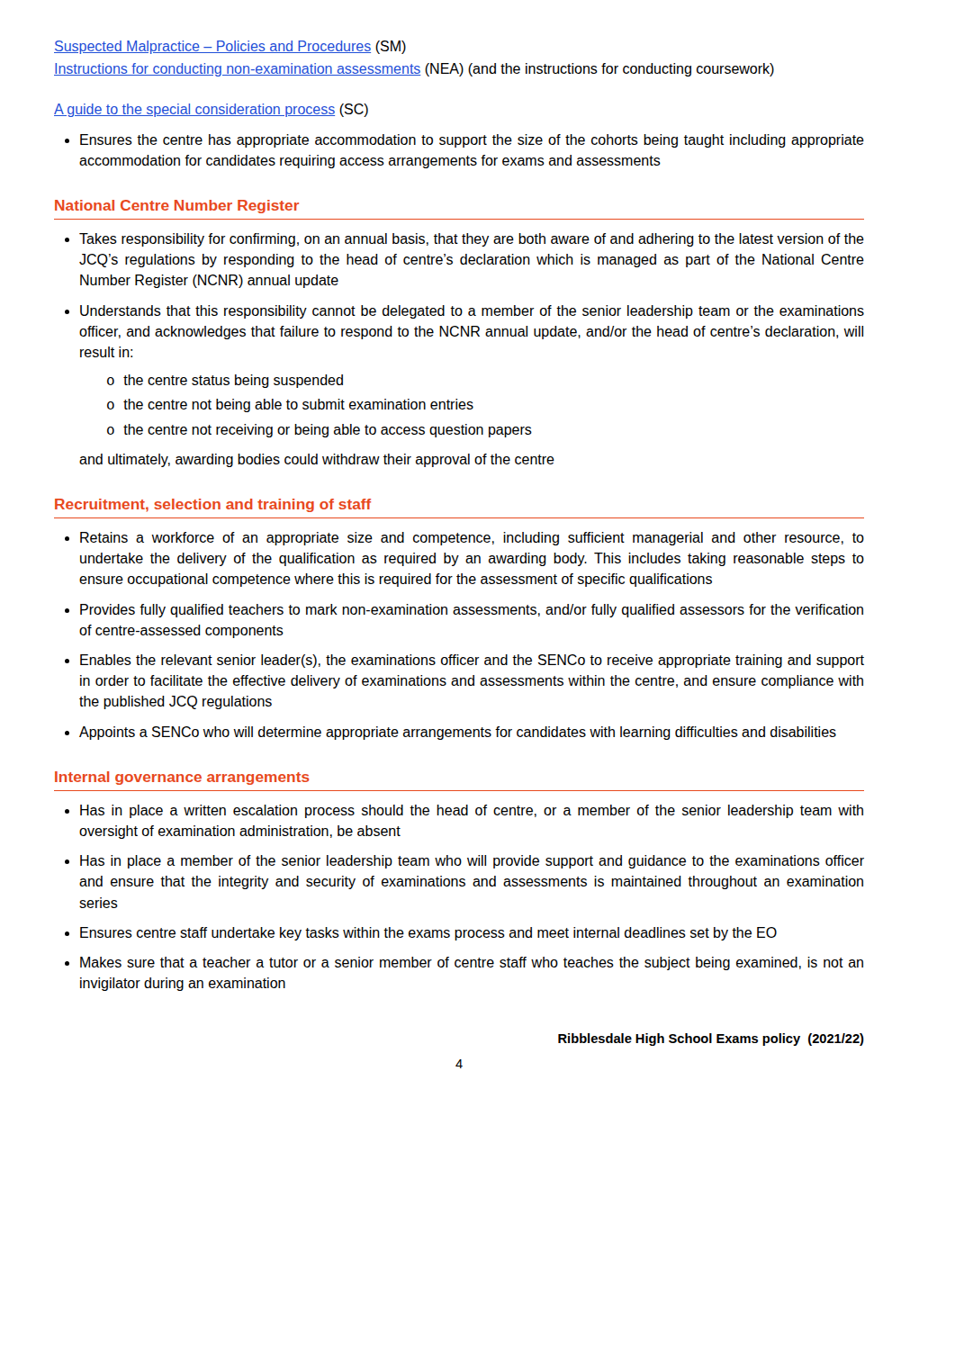Suspected Malpractice – Policies and Procedures (SM)
Instructions for conducting non-examination assessments (NEA) (and the instructions for conducting coursework)
A guide to the special consideration process (SC)
Ensures the centre has appropriate accommodation to support the size of the cohorts being taught including appropriate accommodation for candidates requiring access arrangements for exams and assessments
National Centre Number Register
Takes responsibility for confirming, on an annual basis, that they are both aware of and adhering to the latest version of the JCQ’s regulations by responding to the head of centre’s declaration which is managed as part of the National Centre Number Register (NCNR) annual update
Understands that this responsibility cannot be delegated to a member of the senior leadership team or the examinations officer, and acknowledges that failure to respond to the NCNR annual update, and/or the head of centre’s declaration, will result in:
the centre status being suspended
the centre not being able to submit examination entries
the centre not receiving or being able to access question papers
and ultimately, awarding bodies could withdraw their approval of the centre
Recruitment, selection and training of staff
Retains a workforce of an appropriate size and competence, including sufficient managerial and other resource, to undertake the delivery of the qualification as required by an awarding body. This includes taking reasonable steps to ensure occupational competence where this is required for the assessment of specific qualifications
Provides fully qualified teachers to mark non-examination assessments, and/or fully qualified assessors for the verification of centre-assessed components
Enables the relevant senior leader(s), the examinations officer and the SENCo to receive appropriate training and support in order to facilitate the effective delivery of examinations and assessments within the centre, and ensure compliance with the published JCQ regulations
Appoints a SENCo who will determine appropriate arrangements for candidates with learning difficulties and disabilities
Internal governance arrangements
Has in place a written escalation process should the head of centre, or a member of the senior leadership team with oversight of examination administration, be absent
Has in place a member of the senior leadership team who will provide support and guidance to the examinations officer and ensure that the integrity and security of examinations and assessments is maintained throughout an examination series
Ensures centre staff undertake key tasks within the exams process and meet internal deadlines set by the EO
Makes sure that a teacher a tutor or a senior member of centre staff who teaches the subject being examined, is not an invigilator during an examination
Ribblesdale High School Exams policy (2021/22)
4